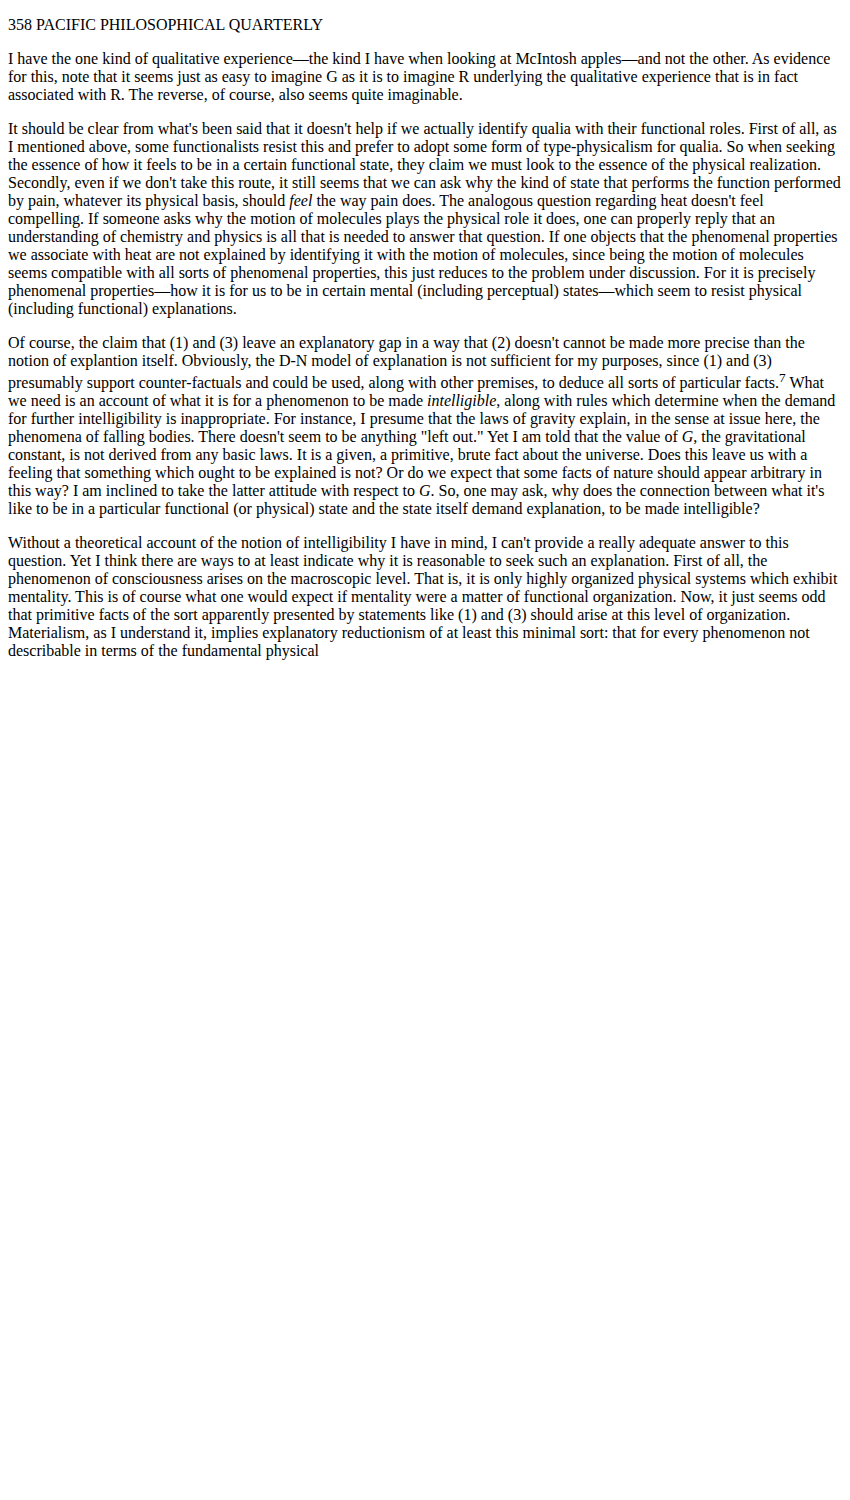358 PACIFIC PHILOSOPHICAL QUARTERLY
I have the one kind of qualitative experience—the kind I have when looking at McIntosh apples—and not the other. As evidence for this, note that it seems just as easy to imagine G as it is to imagine R underlying the qualitative experience that is in fact associated with R. The reverse, of course, also seems quite imaginable.
It should be clear from what's been said that it doesn't help if we actually identify qualia with their functional roles. First of all, as I mentioned above, some functionalists resist this and prefer to adopt some form of type-physicalism for qualia. So when seeking the essence of how it feels to be in a certain functional state, they claim we must look to the essence of the physical realization. Secondly, even if we don't take this route, it still seems that we can ask why the kind of state that performs the function performed by pain, whatever its physical basis, should feel the way pain does. The analogous question regarding heat doesn't feel compelling. If someone asks why the motion of molecules plays the physical role it does, one can properly reply that an understanding of chemistry and physics is all that is needed to answer that question. If one objects that the phenomenal properties we associate with heat are not explained by identifying it with the motion of molecules, since being the motion of molecules seems compatible with all sorts of phenomenal properties, this just reduces to the problem under discussion. For it is precisely phenomenal properties—how it is for us to be in certain mental (including perceptual) states—which seem to resist physical (including functional) explanations.
Of course, the claim that (1) and (3) leave an explanatory gap in a way that (2) doesn't cannot be made more precise than the notion of explantion itself. Obviously, the D-N model of explanation is not sufficient for my purposes, since (1) and (3) presumably support counter-factuals and could be used, along with other premises, to deduce all sorts of particular facts.7 What we need is an account of what it is for a phenomenon to be made intelligible, along with rules which determine when the demand for further intelligibility is inappropriate. For instance, I presume that the laws of gravity explain, in the sense at issue here, the phenomena of falling bodies. There doesn't seem to be anything "left out." Yet I am told that the value of G, the gravitational constant, is not derived from any basic laws. It is a given, a primitive, brute fact about the universe. Does this leave us with a feeling that something which ought to be explained is not? Or do we expect that some facts of nature should appear arbitrary in this way? I am inclined to take the latter attitude with respect to G. So, one may ask, why does the connection between what it's like to be in a particular functional (or physical) state and the state itself demand explanation, to be made intelligible?
Without a theoretical account of the notion of intelligibility I have in mind, I can't provide a really adequate answer to this question. Yet I think there are ways to at least indicate why it is reasonable to seek such an explanation. First of all, the phenomenon of consciousness arises on the macroscopic level. That is, it is only highly organized physical systems which exhibit mentality. This is of course what one would expect if mentality were a matter of functional organization. Now, it just seems odd that primitive facts of the sort apparently presented by statements like (1) and (3) should arise at this level of organization. Materialism, as I understand it, implies explanatory reductionism of at least this minimal sort: that for every phenomenon not describable in terms of the fundamental physical